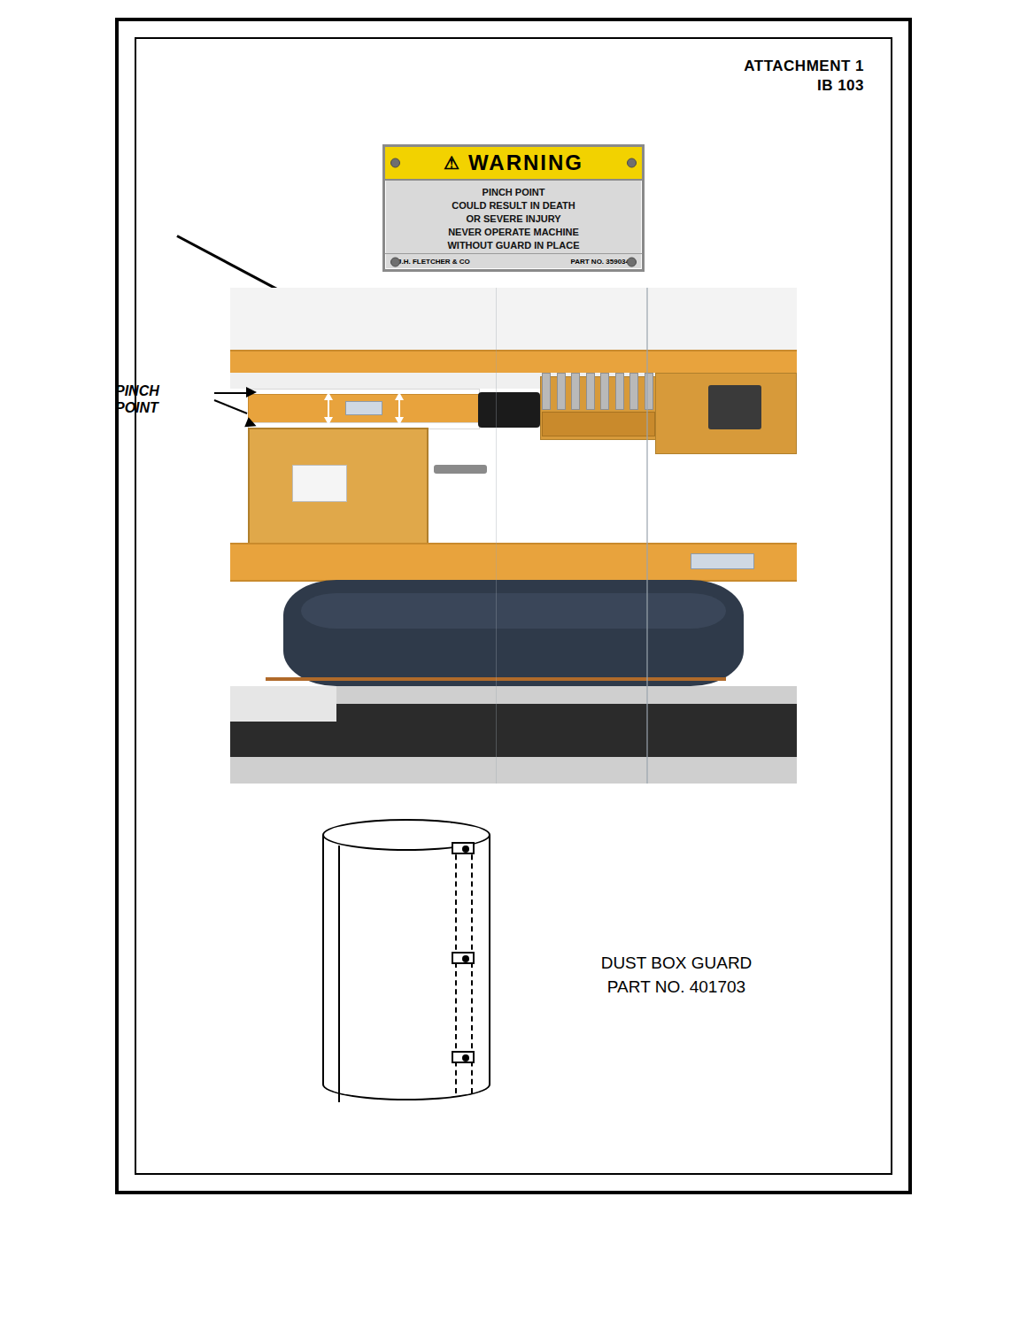ATTACHMENT 1
IB 103
⚠ WARNING
PINCH POINT
COULD RESULT IN DEATH
OR SEVERE INJURY
NEVER OPERATE MACHINE
WITHOUT GUARD IN PLACE
J.H. FLETCHER & CO PART NO. 359034
PINCH
POINT
DUST BOX GUARD
PART NO. 401703